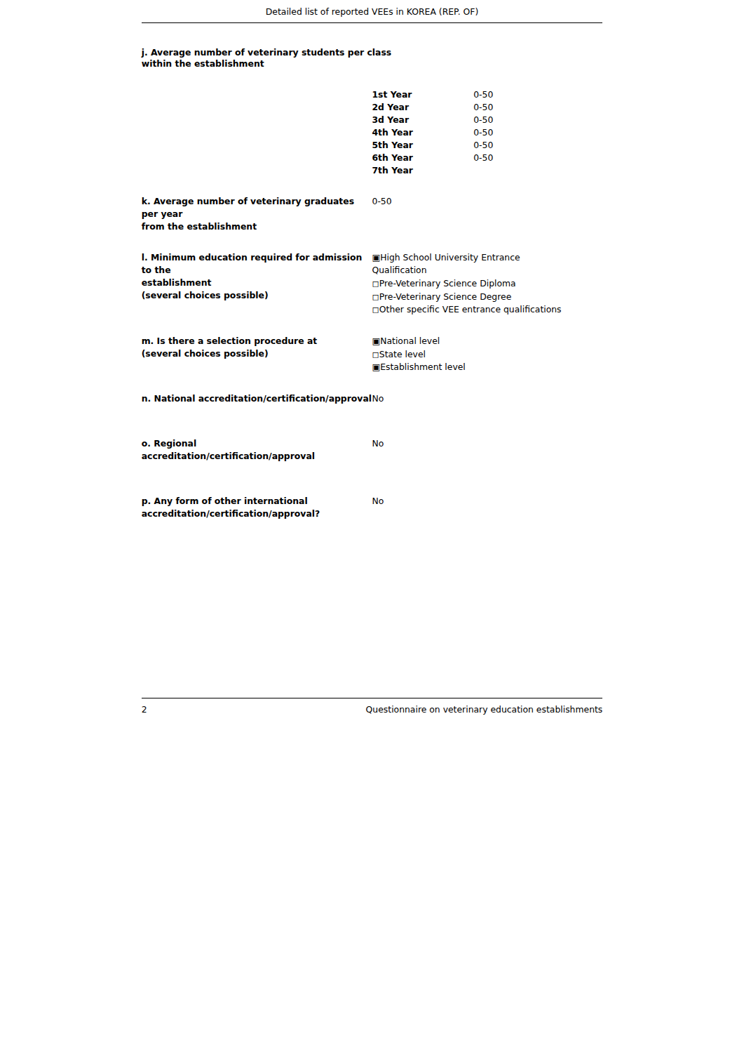Detailed list of reported VEEs in KOREA (REP. OF)
j. Average number of veterinary students per class
within the establishment
| | 1st Year | 0-50 |
| | 2d Year | 0-50 |
| | 3d Year | 0-50 |
| | 4th Year | 0-50 |
| | 5th Year | 0-50 |
| | 6th Year | 0-50 |
| | 7th Year | |
| k. Average number of veterinary graduates per year from the establishment | 0-50 |
| l. Minimum education required for admission to the establishment (several choices possible) | ▣High School University Entrance Qualification ◻Pre-Veterinary Science Diploma ◻Pre-Veterinary Science Degree ◻Other specific VEE entrance qualifications |
| m. Is there a selection procedure at (several choices possible) | ▣National level ◻State level ▣Establishment level |
| n. National accreditation/certification/approval | No |
| o. Regional accreditation/certification/approval | No |
| p. Any form of other international accreditation/certification/approval? | No |
2
Questionnaire on veterinary education establishments